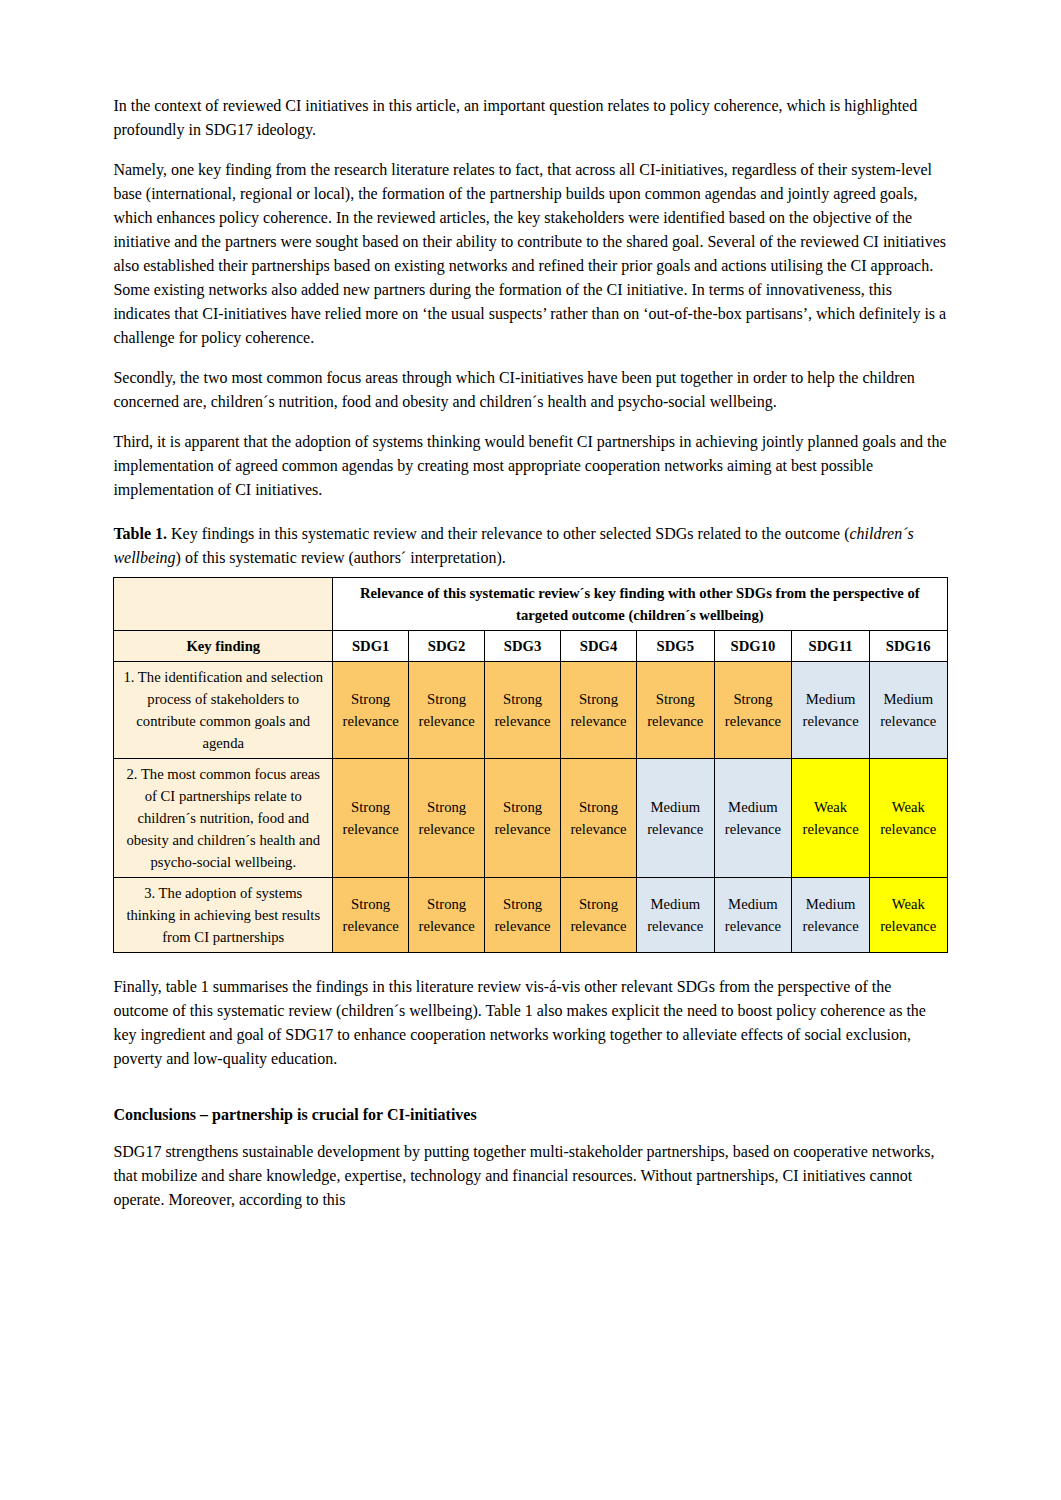In the context of reviewed CI initiatives in this article, an important question relates to policy coherence, which is highlighted profoundly in SDG17 ideology.
Namely, one key finding from the research literature relates to fact, that across all CI-initiatives, regardless of their system-level base (international, regional or local), the formation of the partnership builds upon common agendas and jointly agreed goals, which enhances policy coherence. In the reviewed articles, the key stakeholders were identified based on the objective of the initiative and the partners were sought based on their ability to contribute to the shared goal. Several of the reviewed CI initiatives also established their partnerships based on existing networks and refined their prior goals and actions utilising the CI approach. Some existing networks also added new partners during the formation of the CI initiative. In terms of innovativeness, this indicates that CI-initiatives have relied more on ‘the usual suspects’ rather than on ‘out-of-the-box partisans’, which definitely is a challenge for policy coherence.
Secondly, the two most common focus areas through which CI-initiatives have been put together in order to help the children concerned are, children´s nutrition, food and obesity and children´s health and psycho-social wellbeing.
Third, it is apparent that the adoption of systems thinking would benefit CI partnerships in achieving jointly planned goals and the implementation of agreed common agendas by creating most appropriate cooperation networks aiming at best possible implementation of CI initiatives.
Table 1. Key findings in this systematic review and their relevance to other selected SDGs related to the outcome (children´s wellbeing) of this systematic review (authors´ interpretation).
| | Relevance of this systematic review´s key finding with other SDGs from the perspective of targeted outcome (children´s wellbeing) |
| Key finding | SDG1 | SDG2 | SDG3 | SDG4 | SDG5 | SDG10 | SDG11 | SDG16 |
| 1. The identification and selection process of stakeholders to contribute common goals and agenda | Strong relevance | Strong relevance | Strong relevance | Strong relevance | Strong relevance | Strong relevance | Medium relevance | Medium relevance |
| 2. The most common focus areas of CI partnerships relate to children´s nutrition, food and obesity and children´s health and psycho-social wellbeing. | Strong relevance | Strong relevance | Strong relevance | Strong relevance | Medium relevance | Medium relevance | Weak relevance | Weak relevance |
| 3. The adoption of systems thinking in achieving best results from CI partnerships | Strong relevance | Strong relevance | Strong relevance | Strong relevance | Medium relevance | Medium relevance | Medium relevance | Weak relevance |
Finally, table 1 summarises the findings in this literature review vis-á-vis other relevant SDGs from the perspective of the outcome of this systematic review (children´s wellbeing). Table 1 also makes explicit the need to boost policy coherence as the key ingredient and goal of SDG17 to enhance cooperation networks working together to alleviate effects of social exclusion, poverty and low-quality education.
Conclusions – partnership is crucial for CI-initiatives
SDG17 strengthens sustainable development by putting together multi-stakeholder partnerships, based on cooperative networks, that mobilize and share knowledge, expertise, technology and financial resources. Without partnerships, CI initiatives cannot operate. Moreover, according to this